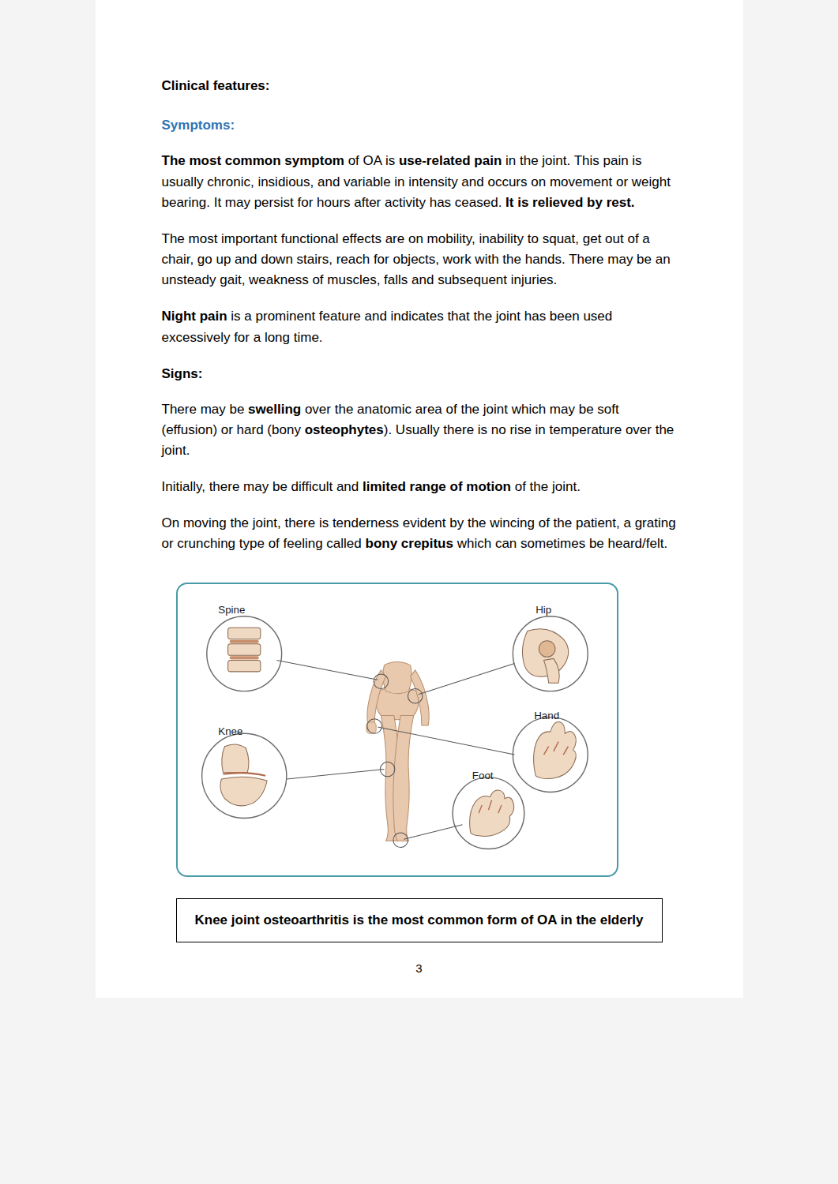Clinical features:
Symptoms:
The most common symptom of OA is use-related pain in the joint. This pain is usually chronic, insidious, and variable in intensity and occurs on movement or weight bearing. It may persist for hours after activity has ceased. It is relieved by rest.
The most important functional effects are on mobility, inability to squat, get out of a chair, go up and down stairs, reach for objects, work with the hands. There may be an unsteady gait, weakness of muscles, falls and subsequent injuries.
Night pain is a prominent feature and indicates that the joint has been used excessively for a long time.
Signs:
There may be swelling over the anatomic area of the joint which may be soft (effusion) or hard (bony osteophytes). Usually there is no rise in temperature over the joint.
Initially, there may be difficult and limited range of motion of the joint.
On moving the joint, there is tenderness evident by the wincing of the patient, a grating or crunching type of feeling called bony crepitus which can sometimes be heard/felt.
Spine Hip Knee Hand Foot
Knee joint osteoarthritis is the most common form of OA in the elderly
3